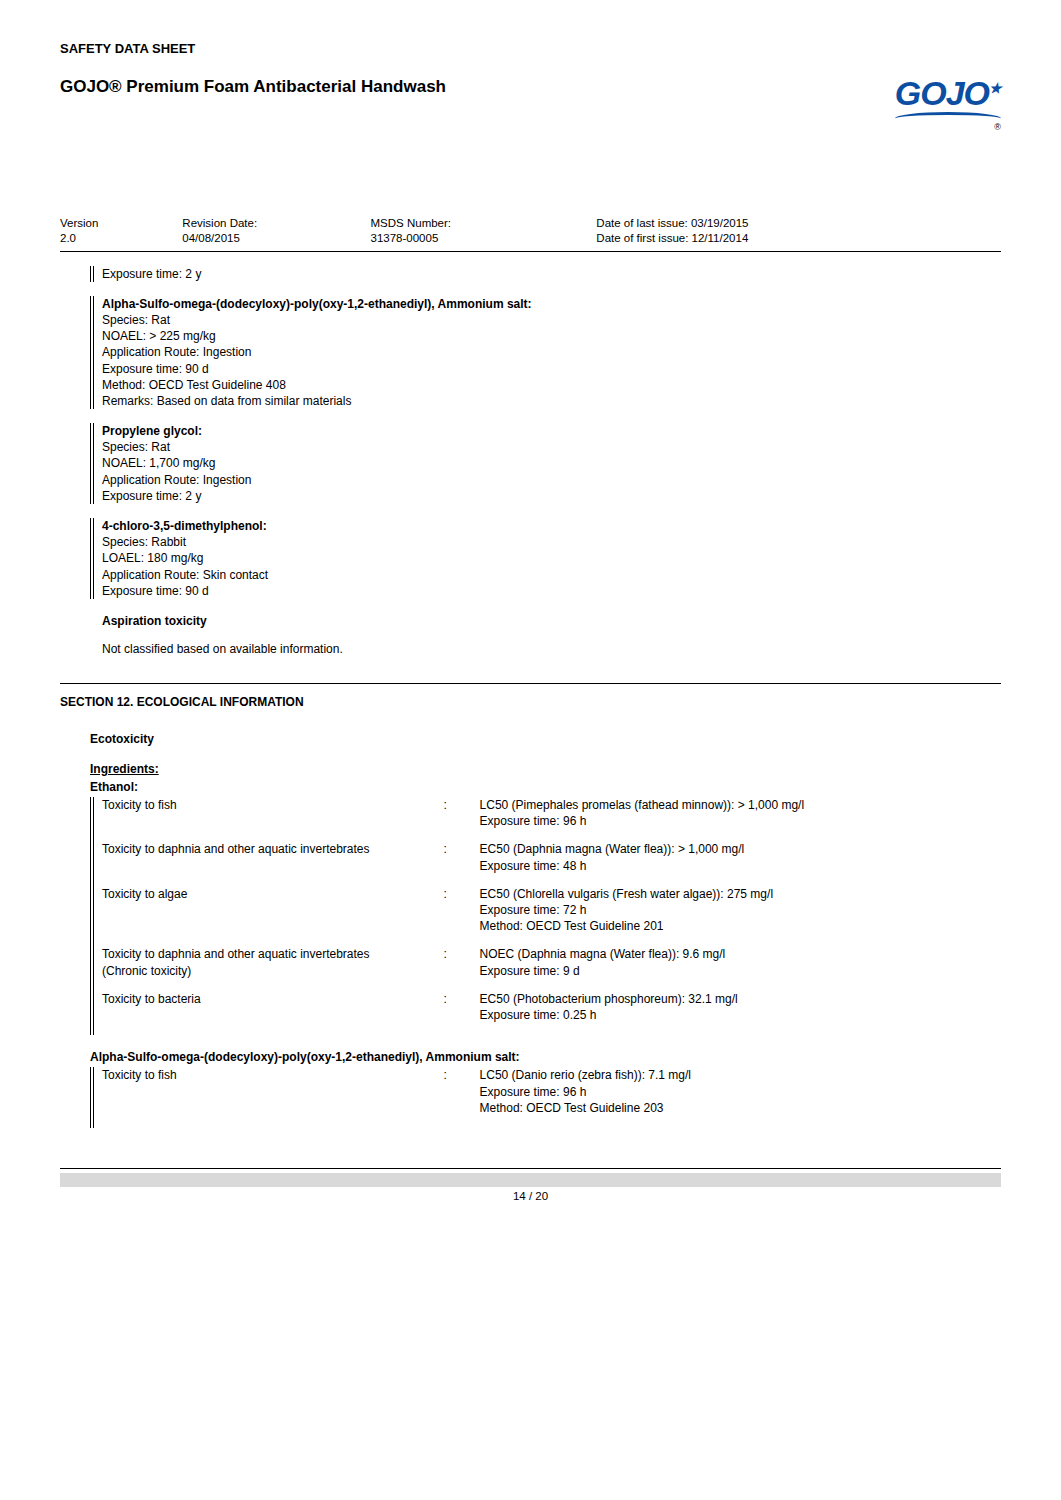SAFETY DATA SHEET
GOJO® Premium Foam Antibacterial Handwash
GOJO★
®
| Version 2.0 | Revision Date: 04/08/2015 | MSDS Number: 31378-00005 | Date of last issue: 03/19/2015 Date of first issue: 12/11/2014 |
Exposure time: 2 y
Alpha-Sulfo-omega-(dodecyloxy)-poly(oxy-1,2-ethanediyl), Ammonium salt:
Species: Rat
NOAEL: > 225 mg/kg
Application Route: Ingestion
Exposure time: 90 d
Method: OECD Test Guideline 408
Remarks: Based on data from similar materials
Propylene glycol:
Species: Rat
NOAEL: 1,700 mg/kg
Application Route: Ingestion
Exposure time: 2 y
4-chloro-3,5-dimethylphenol:
Species: Rabbit
LOAEL: 180 mg/kg
Application Route: Skin contact
Exposure time: 90 d
Aspiration toxicity
Not classified based on available information.
SECTION 12. ECOLOGICAL INFORMATION
Ecotoxicity
Ingredients:
Ethanol:
| Toxicity to fish | : | LC50 (Pimephales promelas (fathead minnow)): > 1,000 mg/l Exposure time: 96 h |
| Toxicity to daphnia and other aquatic invertebrates | : | EC50 (Daphnia magna (Water flea)): > 1,000 mg/l Exposure time: 48 h |
| Toxicity to algae | : | EC50 (Chlorella vulgaris (Fresh water algae)): 275 mg/l Exposure time: 72 h Method: OECD Test Guideline 201 |
| Toxicity to daphnia and other aquatic invertebrates (Chronic toxicity) | : | NOEC (Daphnia magna (Water flea)): 9.6 mg/l Exposure time: 9 d |
| Toxicity to bacteria | : | EC50 (Photobacterium phosphoreum): 32.1 mg/l Exposure time: 0.25 h |
Alpha-Sulfo-omega-(dodecyloxy)-poly(oxy-1,2-ethanediyl), Ammonium salt:
| Toxicity to fish | : | LC50 (Danio rerio (zebra fish)): 7.1 mg/l Exposure time: 96 h Method: OECD Test Guideline 203 |
14 / 20